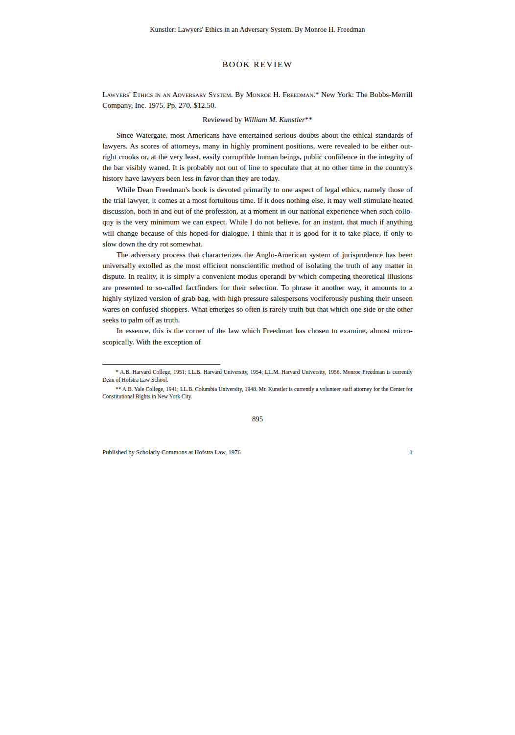Kunstler: Lawyers' Ethics in an Adversary System. By Monroe H. Freedman
BOOK REVIEW
Lawyers' Ethics in an Adversary System. By Monroe H. Freedman.* New York: The Bobbs-Merrill Company, Inc. 1975. Pp. 270. $12.50.
Reviewed by William M. Kunstler**
Since Watergate, most Americans have entertained serious doubts about the ethical standards of lawyers. As scores of attorneys, many in highly prominent positions, were revealed to be either outright crooks or, at the very least, easily corruptible human beings, public confidence in the integrity of the bar visibly waned. It is probably not out of line to speculate that at no other time in the country's history have lawyers been less in favor than they are today.
While Dean Freedman's book is devoted primarily to one aspect of legal ethics, namely those of the trial lawyer, it comes at a most fortuitous time. If it does nothing else, it may well stimulate heated discussion, both in and out of the profession, at a moment in our national experience when such colloquy is the very minimum we can expect. While I do not believe, for an instant, that much if anything will change because of this hoped-for dialogue, I think that it is good for it to take place, if only to slow down the dry rot somewhat.
The adversary process that characterizes the Anglo-American system of jurisprudence has been universally extolled as the most efficient nonscientific method of isolating the truth of any matter in dispute. In reality, it is simply a convenient modus operandi by which competing theoretical illusions are presented to so-called factfinders for their selection. To phrase it another way, it amounts to a highly stylized version of grab bag, with high pressure salespersons vociferously pushing their unseen wares on confused shoppers. What emerges so often is rarely truth but that which one side or the other seeks to palm off as truth.
In essence, this is the corner of the law which Freedman has chosen to examine, almost microscopically. With the exception of
* A.B. Harvard College, 1951; LL.B. Harvard University, 1954; LL.M. Harvard University, 1956. Monroe Freedman is currently Dean of Hofstra Law School.
** A.B. Yale College, 1941; LL.B. Columbia University, 1948. Mr. Kunstler is currently a volunteer staff attorney for the Center for Constitutional Rights in New York City.
895
Published by Scholarly Commons at Hofstra Law, 1976
1